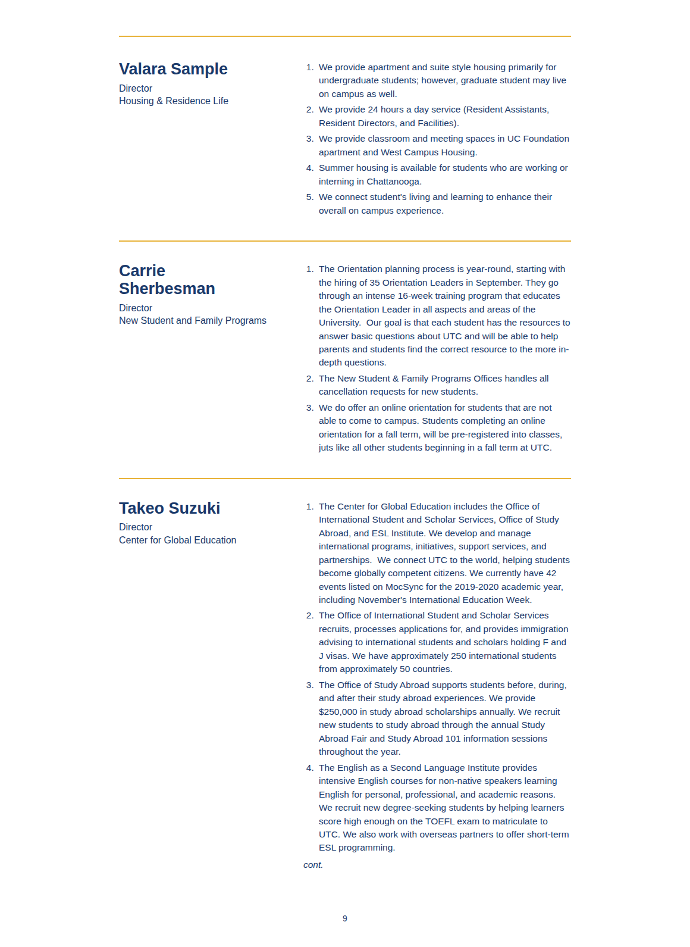Valara Sample
Director
Housing & Residence Life
We provide apartment and suite style housing primarily for undergraduate students; however, graduate student may live on campus as well.
We provide 24 hours a day service (Resident Assistants, Resident Directors, and Facilities).
We provide classroom and meeting spaces in UC Foundation apartment and West Campus Housing.
Summer housing is available for students who are working or interning in Chattanooga.
We connect student's living and learning to enhance their overall on campus experience.
Carrie
Sherbesman
Director
New Student and Family Programs
The Orientation planning process is year-round, starting with the hiring of 35 Orientation Leaders in September. They go through an intense 16-week training program that educates the Orientation Leader in all aspects and areas of the University. Our goal is that each student has the resources to answer basic questions about UTC and will be able to help parents and students find the correct resource to the more in-depth questions.
The New Student & Family Programs Offices handles all cancellation requests for new students.
We do offer an online orientation for students that are not able to come to campus. Students completing an online orientation for a fall term, will be pre-registered into classes, juts like all other students beginning in a fall term at UTC.
Takeo Suzuki
Director
Center for Global Education
The Center for Global Education includes the Office of International Student and Scholar Services, Office of Study Abroad, and ESL Institute. We develop and manage international programs, initiatives, support services, and partnerships. We connect UTC to the world, helping students become globally competent citizens. We currently have 42 events listed on MocSync for the 2019-2020 academic year, including November's International Education Week.
The Office of International Student and Scholar Services recruits, processes applications for, and provides immigration advising to international students and scholars holding F and J visas. We have approximately 250 international students from approximately 50 countries.
The Office of Study Abroad supports students before, during, and after their study abroad experiences. We provide $250,000 in study abroad scholarships annually. We recruit new students to study abroad through the annual Study Abroad Fair and Study Abroad 101 information sessions throughout the year.
The English as a Second Language Institute provides intensive English courses for non-native speakers learning English for personal, professional, and academic reasons. We recruit new degree-seeking students by helping learners score high enough on the TOEFL exam to matriculate to UTC. We also work with overseas partners to offer short-term ESL programming.
cont.
9